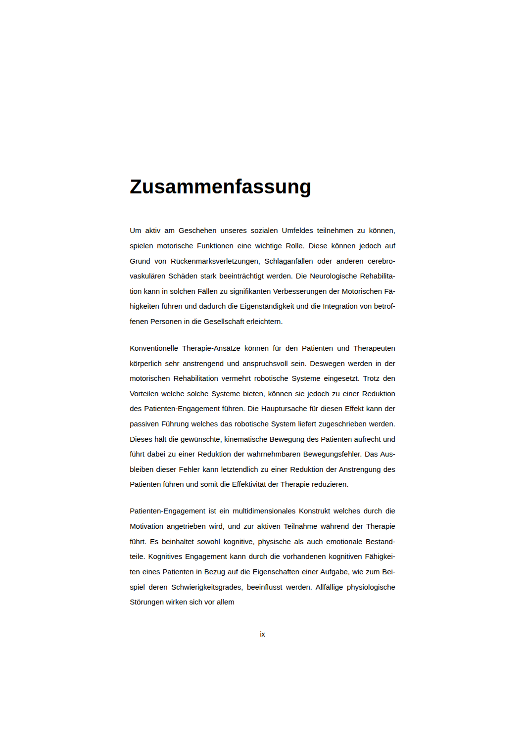Zusammenfassung
Um aktiv am Geschehen unseres sozialen Umfeldes teilnehmen zu können, spielen motorische Funktionen eine wichtige Rolle. Diese können jedoch auf Grund von Rückenmarksverletzungen, Schlaganfällen oder anderen cerebro-vaskulären Schäden stark beeinträchtigt werden. Die Neurologische Rehabilitation kann in solchen Fällen zu signifikanten Verbesserungen der Motorischen Fähigkeiten führen und dadurch die Eigenständigkeit und die Integration von betroffenen Personen in die Gesellschaft erleichtern.
Konventionelle Therapie-Ansätze können für den Patienten und Therapeuten körperlich sehr anstrengend und anspruchsvoll sein. Deswegen werden in der motorischen Rehabilitation vermehrt robotische Systeme eingesetzt. Trotz den Vorteilen welche solche Systeme bieten, können sie jedoch zu einer Reduktion des Patienten-Engagement führen. Die Hauptursache für diesen Effekt kann der passiven Führung welches das robotische System liefert zugeschrieben werden. Dieses hält die gewünschte, kinematische Bewegung des Patienten aufrecht und führt dabei zu einer Reduktion der wahrnehmbaren Bewegungsfehler. Das Ausbleiben dieser Fehler kann letztendlich zu einer Reduktion der Anstrengung des Patienten führen und somit die Effektivität der Therapie reduzieren.
Patienten-Engagement ist ein multidimensionales Konstrukt welches durch die Motivation angetrieben wird, und zur aktiven Teilnahme während der Therapie führt. Es beinhaltet sowohl kognitive, physische als auch emotionale Bestandteile. Kognitives Engagement kann durch die vorhandenen kognitiven Fähigkeiten eines Patienten in Bezug auf die Eigenschaften einer Aufgabe, wie zum Beispiel deren Schwierigkeitsgrades, beeinflusst werden. Allfällige physiologische Störungen wirken sich vor allem
ix